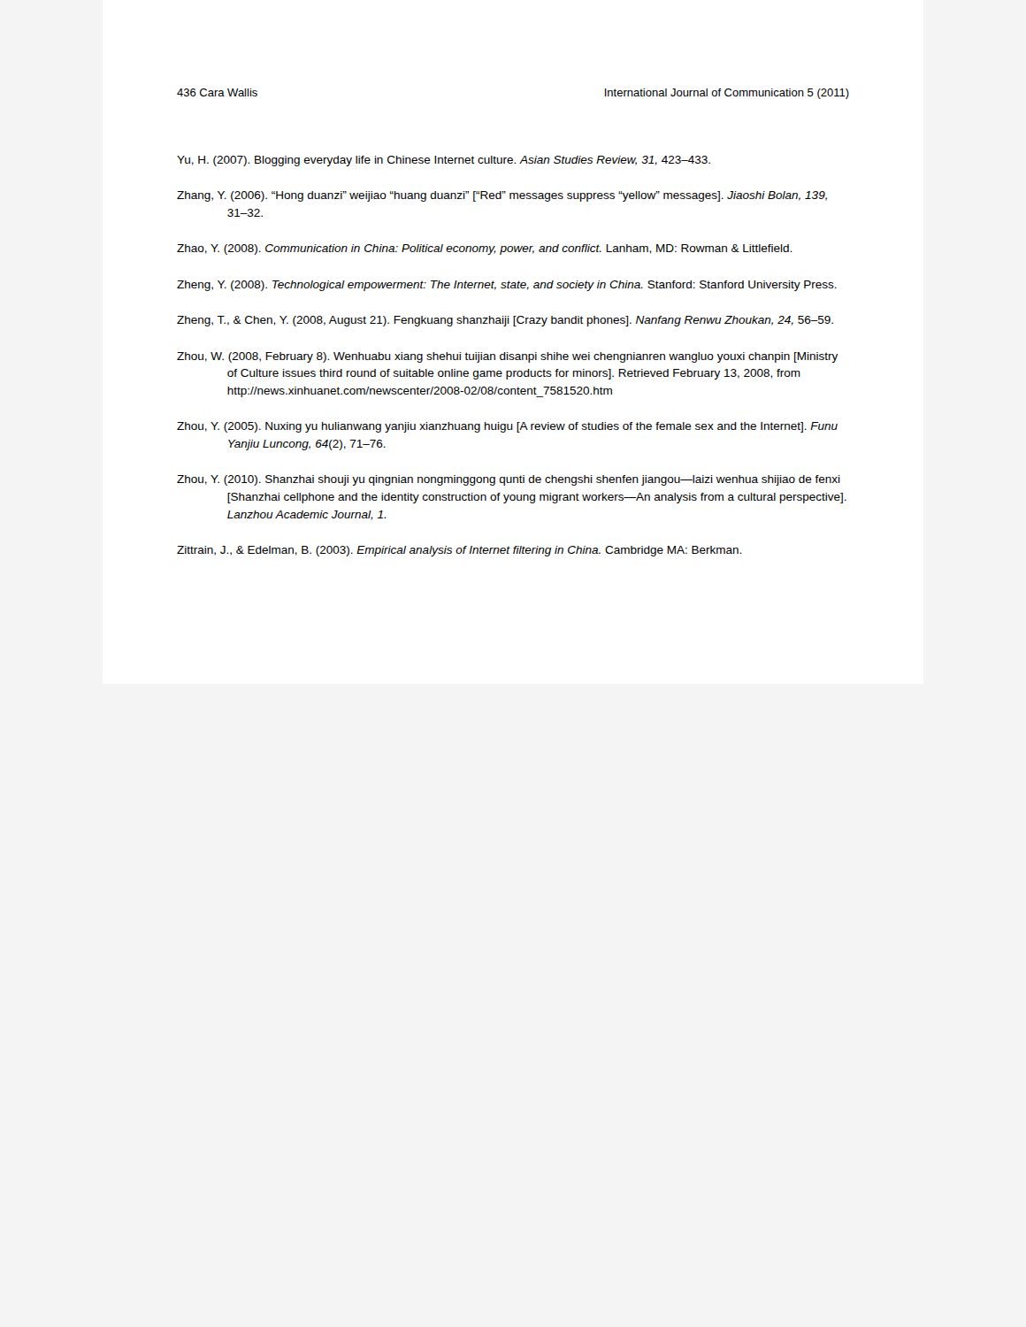436 Cara Wallis
International Journal of Communication 5 (2011)
Yu, H. (2007). Blogging everyday life in Chinese Internet culture. Asian Studies Review, 31, 423–433.
Zhang, Y. (2006). “Hong duanzi” weijiao “huang duanzi” [“Red” messages suppress “yellow” messages]. Jiaoshi Bolan, 139, 31–32.
Zhao, Y. (2008). Communication in China: Political economy, power, and conflict. Lanham, MD: Rowman & Littlefield.
Zheng, Y. (2008). Technological empowerment: The Internet, state, and society in China. Stanford: Stanford University Press.
Zheng, T., & Chen, Y. (2008, August 21). Fengkuang shanzhaiji [Crazy bandit phones]. Nanfang Renwu Zhoukan, 24, 56–59.
Zhou, W. (2008, February 8). Wenhuabu xiang shehui tuijian disanpi shihe wei chengnianren wangluo youxi chanpin [Ministry of Culture issues third round of suitable online game products for minors]. Retrieved February 13, 2008, from http://news.xinhuanet.com/newscenter/2008-02/08/content_7581520.htm
Zhou, Y. (2005). Nuxing yu hulianwang yanjiu xianzhuang huigu [A review of studies of the female sex and the Internet]. Funu Yanjiu Luncong, 64(2), 71–76.
Zhou, Y. (2010). Shanzhai shouji yu qingnian nongminggong qunti de chengshi shenfen jiangou—laizi wenhua shijiao de fenxi [Shanzhai cellphone and the identity construction of young migrant workers—An analysis from a cultural perspective]. Lanzhou Academic Journal, 1.
Zittrain, J., & Edelman, B. (2003). Empirical analysis of Internet filtering in China. Cambridge MA: Berkman.